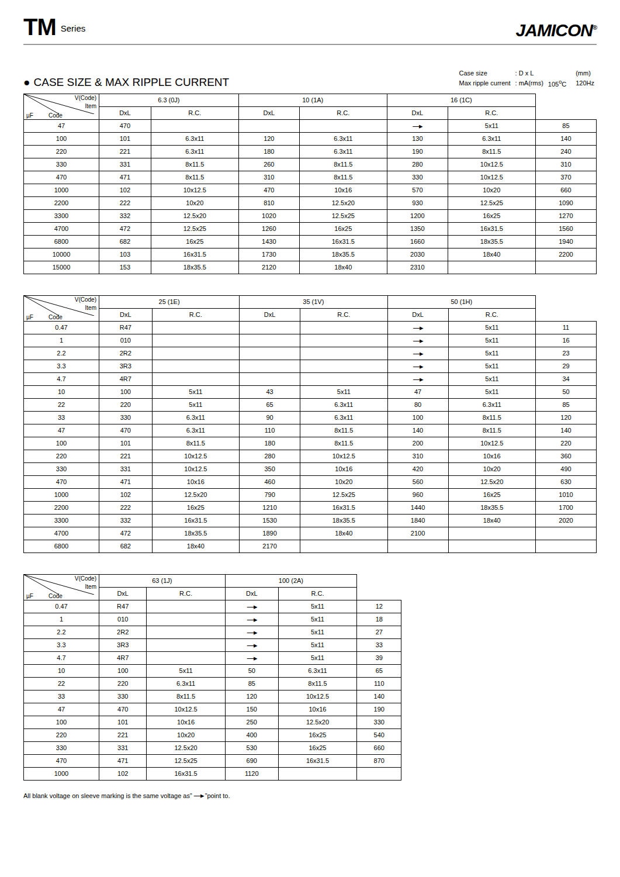TMSeries
JAMICON®
●CASE SIZE & MAX RIPPLE CURRENT
| Case size | : D x L | | | (mm) |
| Max ripple current | : mA(rms) | 105 o C | | 120Hz |
| V(Code) Item µF Code | 6.3 (0J) | 10 (1A) | 16 (1C) |
| --- | --- | --- | --- |
| DxL | R.C. | DxL | R.C. | DxL | R.C. |
| 47 | 470 | | | | —▸ | 5x11 | 85 |
| 100 | 101 | 6.3x11 | 120 | 6.3x11 | 130 | 6.3x11 | 140 |
| 220 | 221 | 6.3x11 | 180 | 6.3x11 | 190 | 8x11.5 | 240 |
| 330 | 331 | 8x11.5 | 260 | 8x11.5 | 280 | 10x12.5 | 310 |
| 470 | 471 | 8x11.5 | 310 | 8x11.5 | 330 | 10x12.5 | 370 |
| 1000 | 102 | 10x12.5 | 470 | 10x16 | 570 | 10x20 | 660 |
| 2200 | 222 | 10x20 | 810 | 12.5x20 | 930 | 12.5x25 | 1090 |
| 3300 | 332 | 12.5x20 | 1020 | 12.5x25 | 1200 | 16x25 | 1270 |
| 4700 | 472 | 12.5x25 | 1260 | 16x25 | 1350 | 16x31.5 | 1560 |
| 6800 | 682 | 16x25 | 1430 | 16x31.5 | 1660 | 18x35.5 | 1940 |
| 10000 | 103 | 16x31.5 | 1730 | 18x35.5 | 2030 | 18x40 | 2200 |
| 15000 | 153 | 18x35.5 | 2120 | 18x40 | 2310 | | |
| V(Code) Item µF Code | 25 (1E) | 35 (1V) | 50 (1H) |
| --- | --- | --- | --- |
| DxL | R.C. | DxL | R.C. | DxL | R.C. |
| 0.47 | R47 | | | | —▸ | 5x11 | 11 |
| 1 | 010 | | | | —▸ | 5x11 | 16 |
| 2.2 | 2R2 | | | | —▸ | 5x11 | 23 |
| 3.3 | 3R3 | | | | —▸ | 5x11 | 29 |
| 4.7 | 4R7 | | | | —▸ | 5x11 | 34 |
| 10 | 100 | 5x11 | 43 | 5x11 | 47 | 5x11 | 50 |
| 22 | 220 | 5x11 | 65 | 6.3x11 | 80 | 6.3x11 | 85 |
| 33 | 330 | 6.3x11 | 90 | 6.3x11 | 100 | 8x11.5 | 120 |
| 47 | 470 | 6.3x11 | 110 | 8x11.5 | 140 | 8x11.5 | 140 |
| 100 | 101 | 8x11.5 | 180 | 8x11.5 | 200 | 10x12.5 | 220 |
| 220 | 221 | 10x12.5 | 280 | 10x12.5 | 310 | 10x16 | 360 |
| 330 | 331 | 10x12.5 | 350 | 10x16 | 420 | 10x20 | 490 |
| 470 | 471 | 10x16 | 460 | 10x20 | 560 | 12.5x20 | 630 |
| 1000 | 102 | 12.5x20 | 790 | 12.5x25 | 960 | 16x25 | 1010 |
| 2200 | 222 | 16x25 | 1210 | 16x31.5 | 1440 | 18x35.5 | 1700 |
| 3300 | 332 | 16x31.5 | 1530 | 18x35.5 | 1840 | 18x40 | 2020 |
| 4700 | 472 | 18x35.5 | 1890 | 18x40 | 2100 | | |
| 6800 | 682 | 18x40 | 2170 | | | | |
| V(Code) Item µF Code | 63 (1J) | 100 (2A) |
| --- | --- | --- |
| DxL | R.C. | DxL | R.C. |
| 0.47 | R47 | | —▸ | 5x11 | 12 |
| 1 | 010 | | —▸ | 5x11 | 18 |
| 2.2 | 2R2 | | —▸ | 5x11 | 27 |
| 3.3 | 3R3 | | —▸ | 5x11 | 33 |
| 4.7 | 4R7 | | —▸ | 5x11 | 39 |
| 10 | 100 | 5x11 | 50 | 6.3x11 | 65 |
| 22 | 220 | 6.3x11 | 85 | 8x11.5 | 110 |
| 33 | 330 | 8x11.5 | 120 | 10x12.5 | 140 |
| 47 | 470 | 10x12.5 | 150 | 10x16 | 190 |
| 100 | 101 | 10x16 | 250 | 12.5x20 | 330 |
| 220 | 221 | 10x20 | 400 | 16x25 | 540 |
| 330 | 331 | 12.5x20 | 530 | 16x25 | 660 |
| 470 | 471 | 12.5x25 | 690 | 16x31.5 | 870 |
| 1000 | 102 | 16x31.5 | 1120 | | |
All blank voltage on sleeve marking is the same voltage as” —▸ ”point to.